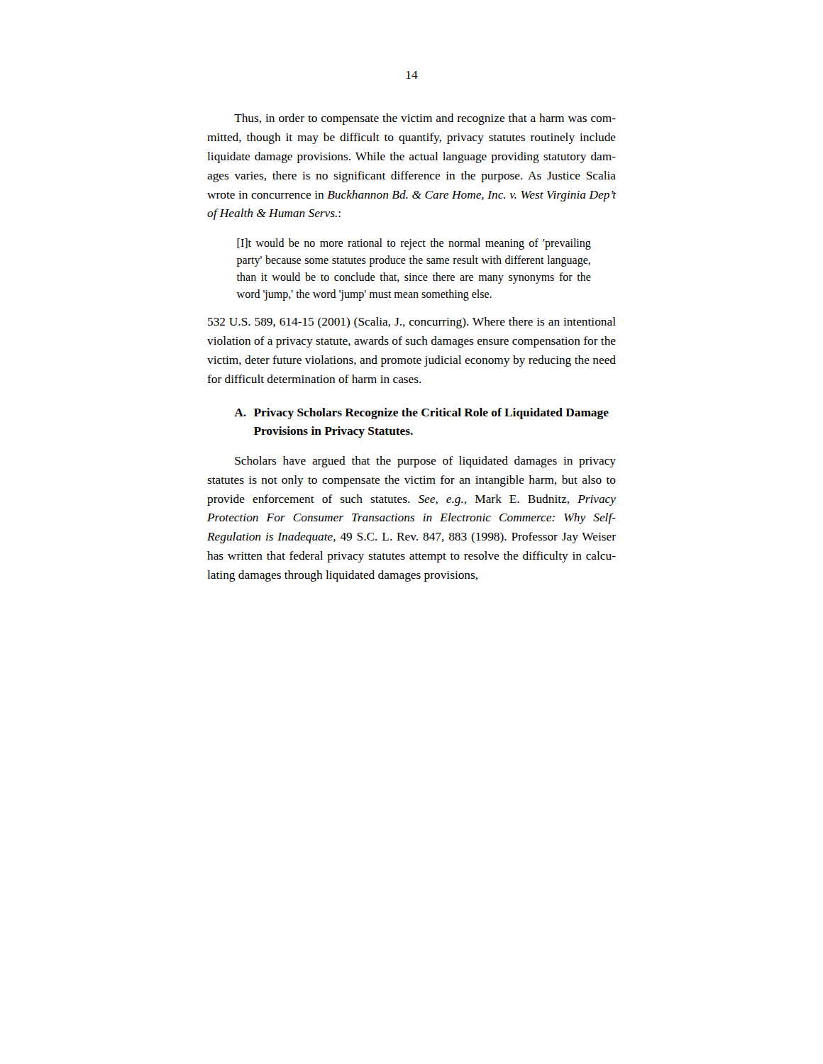14
Thus, in order to compensate the victim and recognize that a harm was committed, though it may be difficult to quantify, privacy statutes routinely include liquidate damage provisions. While the actual language providing statutory damages varies, there is no significant difference in the purpose. As Justice Scalia wrote in concurrence in Buckhannon Bd. & Care Home, Inc. v. West Virginia Dep’t of Health & Human Servs.:
[I]t would be no more rational to reject the normal meaning of 'prevailing party' because some statutes produce the same result with different language, than it would be to conclude that, since there are many synonyms for the word 'jump,' the word 'jump' must mean something else.
532 U.S. 589, 614-15 (2001) (Scalia, J., concurring). Where there is an intentional violation of a privacy statute, awards of such damages ensure compensation for the victim, deter future violations, and promote judicial economy by reducing the need for difficult determination of harm in cases.
A. Privacy Scholars Recognize the Critical Role of Liquidated Damage Provisions in Privacy Statutes.
Scholars have argued that the purpose of liquidated damages in privacy statutes is not only to compensate the victim for an intangible harm, but also to provide enforcement of such statutes. See, e.g., Mark E. Budnitz, Privacy Protection For Consumer Transactions in Electronic Commerce: Why Self-Regulation is Inadequate, 49 S.C. L. Rev. 847, 883 (1998). Professor Jay Weiser has written that federal privacy statutes attempt to resolve the difficulty in calculating damages through liquidated damages provisions,